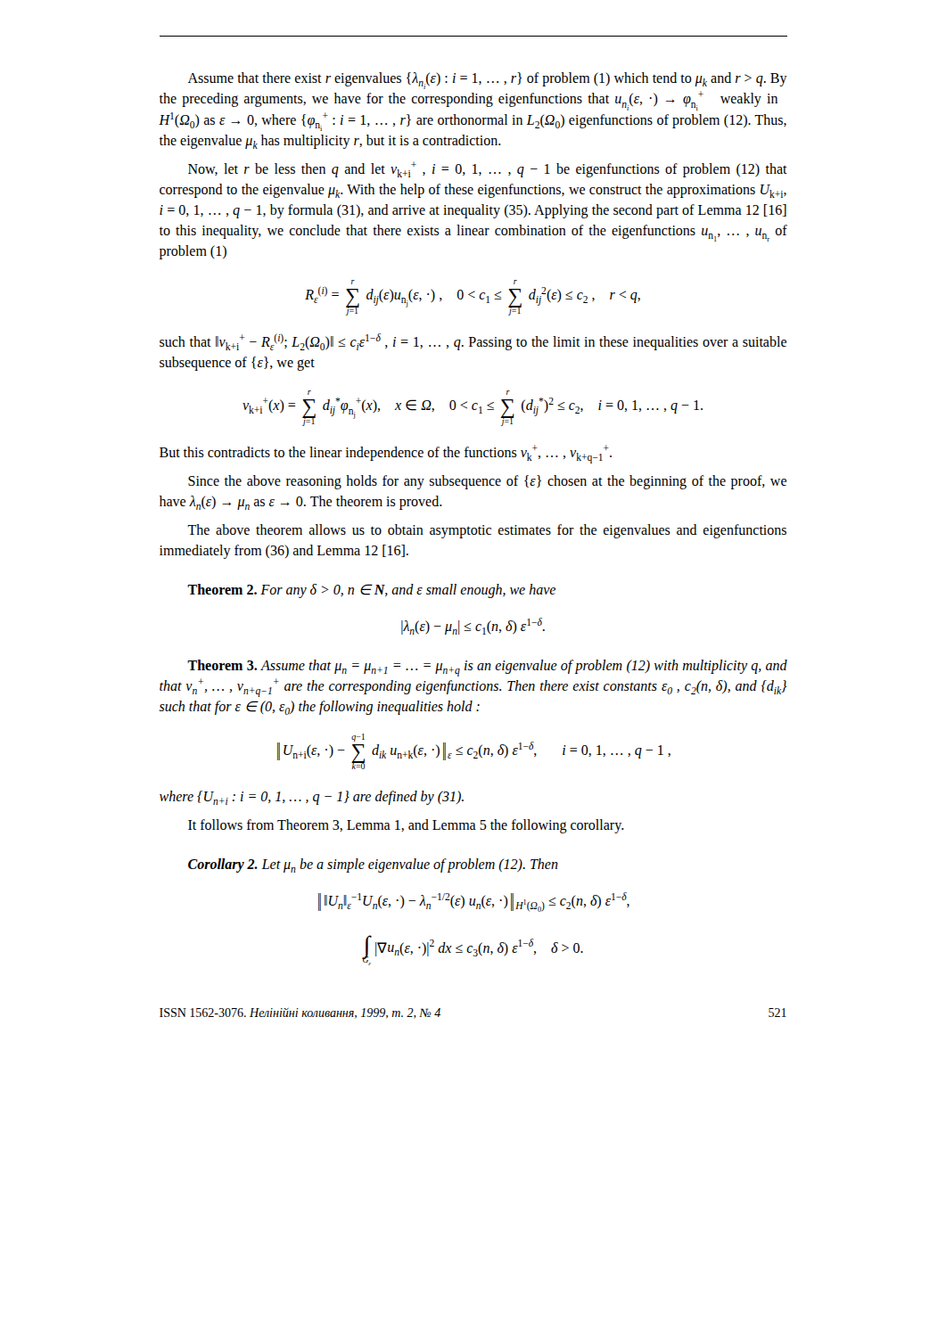Assume that there exist r eigenvalues {λni(ε) : i = 1, … , r} of problem (1) which tend to μk and r > q. By the preceding arguments, we have for the corresponding eigenfunctions that uni(ε, ·) → φni+ weakly in H1(Ω0) as ε → 0, where {φni+ : i = 1, … , r} are orthonormal in L2(Ω0) eigenfunctions of problem (12). Thus, the eigenvalue μk has multiplicity r, but it is a contradiction.
Now, let r be less then q and let vk+i+ , i = 0, 1, … , q − 1 be eigenfunctions of problem (12) that correspond to the eigenvalue μk. With the help of these eigenfunctions, we construct the approximations Uk+i, i = 0, 1, … , q − 1, by formula (31), and arrive at inequality (35). Applying the second part of Lemma 12 [16] to this inequality, we conclude that there exists a linear combination of the eigenfunctions un1, … , unr of problem (1)
Rε(i) = r∑j=1 dij(ε)unj(ε, ·) , 0 < c1 ≤ r∑j=1 dij2(ε) ≤ c2 , r < q,
such that ‖vk+i+ − Rε(i); L2(Ω0)‖ ≤ ci ε1−δ , i = 1, … , q. Passing to the limit in these inequalities over a suitable subsequence of {ε}, we get
vk+i+(x) = r∑j=1 dij*φnj+(x), x ∈ Ω, 0 < c1 ≤ r∑j=1 (dij*)2 ≤ c2, i = 0, 1, … , q − 1.
But this contradicts to the linear independence of the functions vk+, … , vk+q−1+.
Since the above reasoning holds for any subsequence of {ε} chosen at the beginning of the proof, we have λn(ε) → μn as ε → 0. The theorem is proved.
The above theorem allows us to obtain asymptotic estimates for the eigenvalues and eigenfunctions immediately from (36) and Lemma 12 [16].
Theorem 2. For any δ > 0, n ∈ N, and ε small enough, we have
|λn(ε) − μn| ≤ c1(n, δ) ε1−δ.
Theorem 3. Assume that μn = μn+1 = … = μn+q is an eigenvalue of problem (12) with multiplicity q, and that vn+, … , vn+q−1+ are the corresponding eigenfunctions. Then there exist constants ε0 , c2(n, δ), and {dik} such that for ε ∈ (0, ε0) the following inequalities hold :
‖Un+i(ε, ·) − q−1∑k=0 dik un+k(ε, ·)‖ε ≤ c2(n, δ) ε1−δ, i = 0, 1, … , q − 1 ,
where {Un+i : i = 0, 1, … , q − 1} are defined by (31).
It follows from Theorem 3, Lemma 1, and Lemma 5 the following corollary.
Corollary 2. Let μn be a simple eigenvalue of problem (12). Then
‖‖Un‖ε−1Un(ε, ·) − λn−1/2(ε) un(ε, ·)‖H1(Ω0) ≤ c2(n, δ) ε1−δ,
∫Gε |∇un(ε, ·)|2 dx ≤ c3(n, δ) ε1−δ, δ > 0.
ISSN 1562-3076. Нелінійні коливання, 1999, т. 2, № 4 521